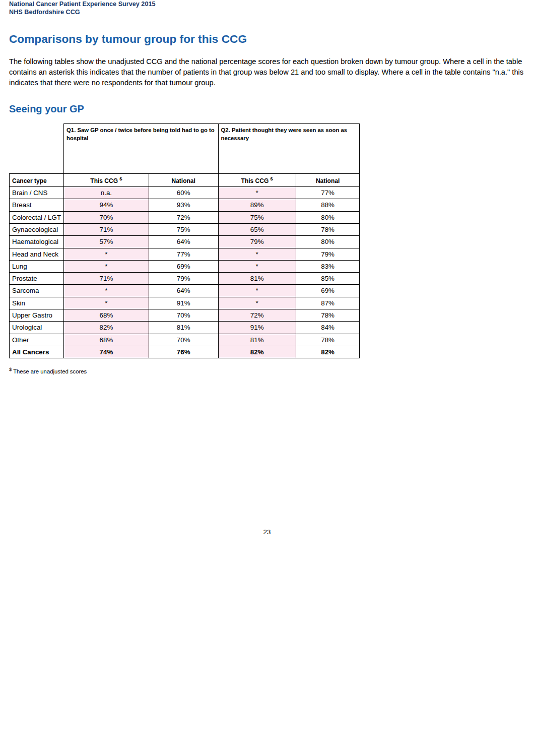National Cancer Patient Experience Survey 2015
NHS Bedfordshire CCG
Comparisons by tumour group for this CCG
The following tables show the unadjusted CCG and the national percentage scores for each question broken down by tumour group. Where a cell in the table contains an asterisk this indicates that the number of patients in that group was below 21 and too small to display. Where a cell in the table contains "n.a." this indicates that there were no respondents for that tumour group.
Seeing your GP
Seeing your GP by tumour group
| | Q1. Saw GP once / twice before being told had to go to hospital | Q2. Patient thought they were seen as soon as necessary |
| --- | --- | --- |
| Cancer type | This CCG $ | National | This CCG $ | National |
| Brain / CNS | n.a. | 60% | * | 77% |
| Breast | 94% | 93% | 89% | 88% |
| Colorectal / LGT | 70% | 72% | 75% | 80% |
| Gynaecological | 71% | 75% | 65% | 78% |
| Haematological | 57% | 64% | 79% | 80% |
| Head and Neck | * | 77% | * | 79% |
| Lung | * | 69% | * | 83% |
| Prostate | 71% | 79% | 81% | 85% |
| Sarcoma | * | 64% | * | 69% |
| Skin | * | 91% | * | 87% |
| Upper Gastro | 68% | 70% | 72% | 78% |
| Urological | 82% | 81% | 91% | 84% |
| Other | 68% | 70% | 81% | 78% |
| All Cancers | 74% | 76% | 82% | 82% |
$ These are unadjusted scores
23